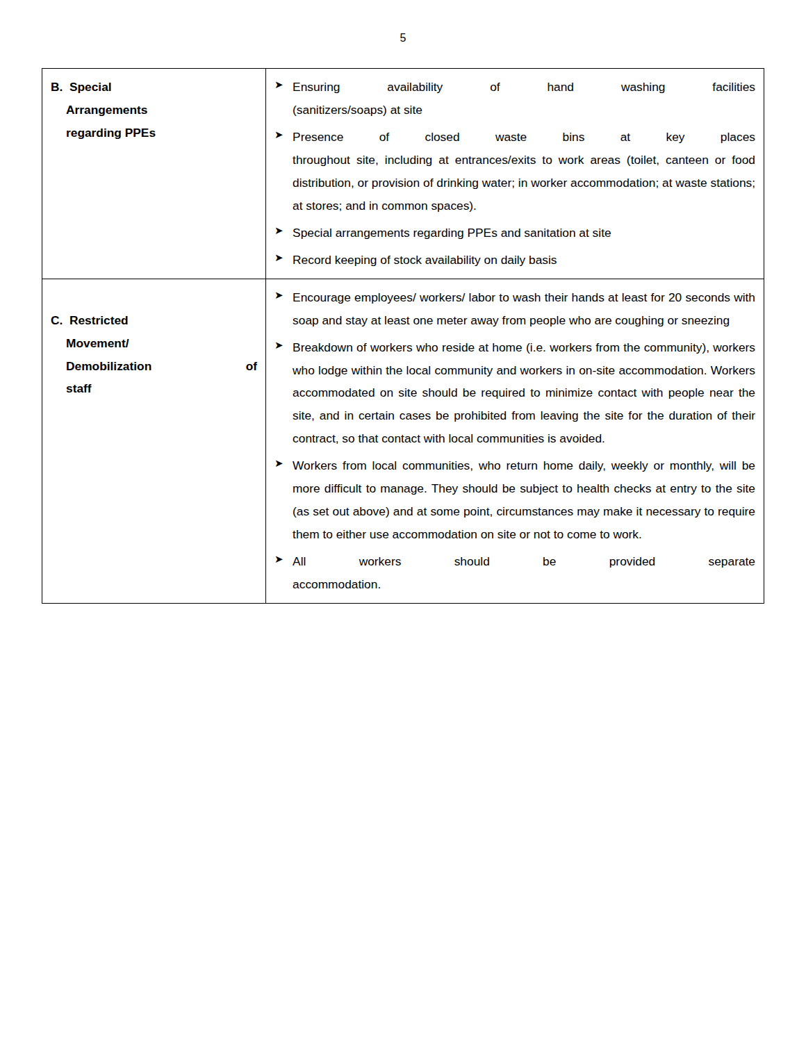5
| B. Special Arrangements regarding PPEs | Ensuring availability of hand washing facilities (sanitizers/soaps) at site Presence of closed waste bins at key places throughout site, including at entrances/exits to work areas (toilet, canteen or food distribution, or provision of drinking water; in worker accommodation; at waste stations; at stores; and in common spaces). Special arrangements regarding PPEs and sanitation at site Record keeping of stock availability on daily basis |
| C. Restricted Movement/ Demobilization of staff | Encourage employees/ workers/ labor to wash their hands at least for 20 seconds with soap and stay at least one meter away from people who are coughing or sneezing Breakdown of workers who reside at home (i.e. workers from the community), workers who lodge within the local community and workers in on-site accommodation. Workers accommodated on site should be required to minimize contact with people near the site, and in certain cases be prohibited from leaving the site for the duration of their contract, so that contact with local communities is avoided. Workers from local communities, who return home daily, weekly or monthly, will be more difficult to manage. They should be subject to health checks at entry to the site (as set out above) and at some point, circumstances may make it necessary to require them to either use accommodation on site or not to come to work. All workers should be provided separate accommodation. |